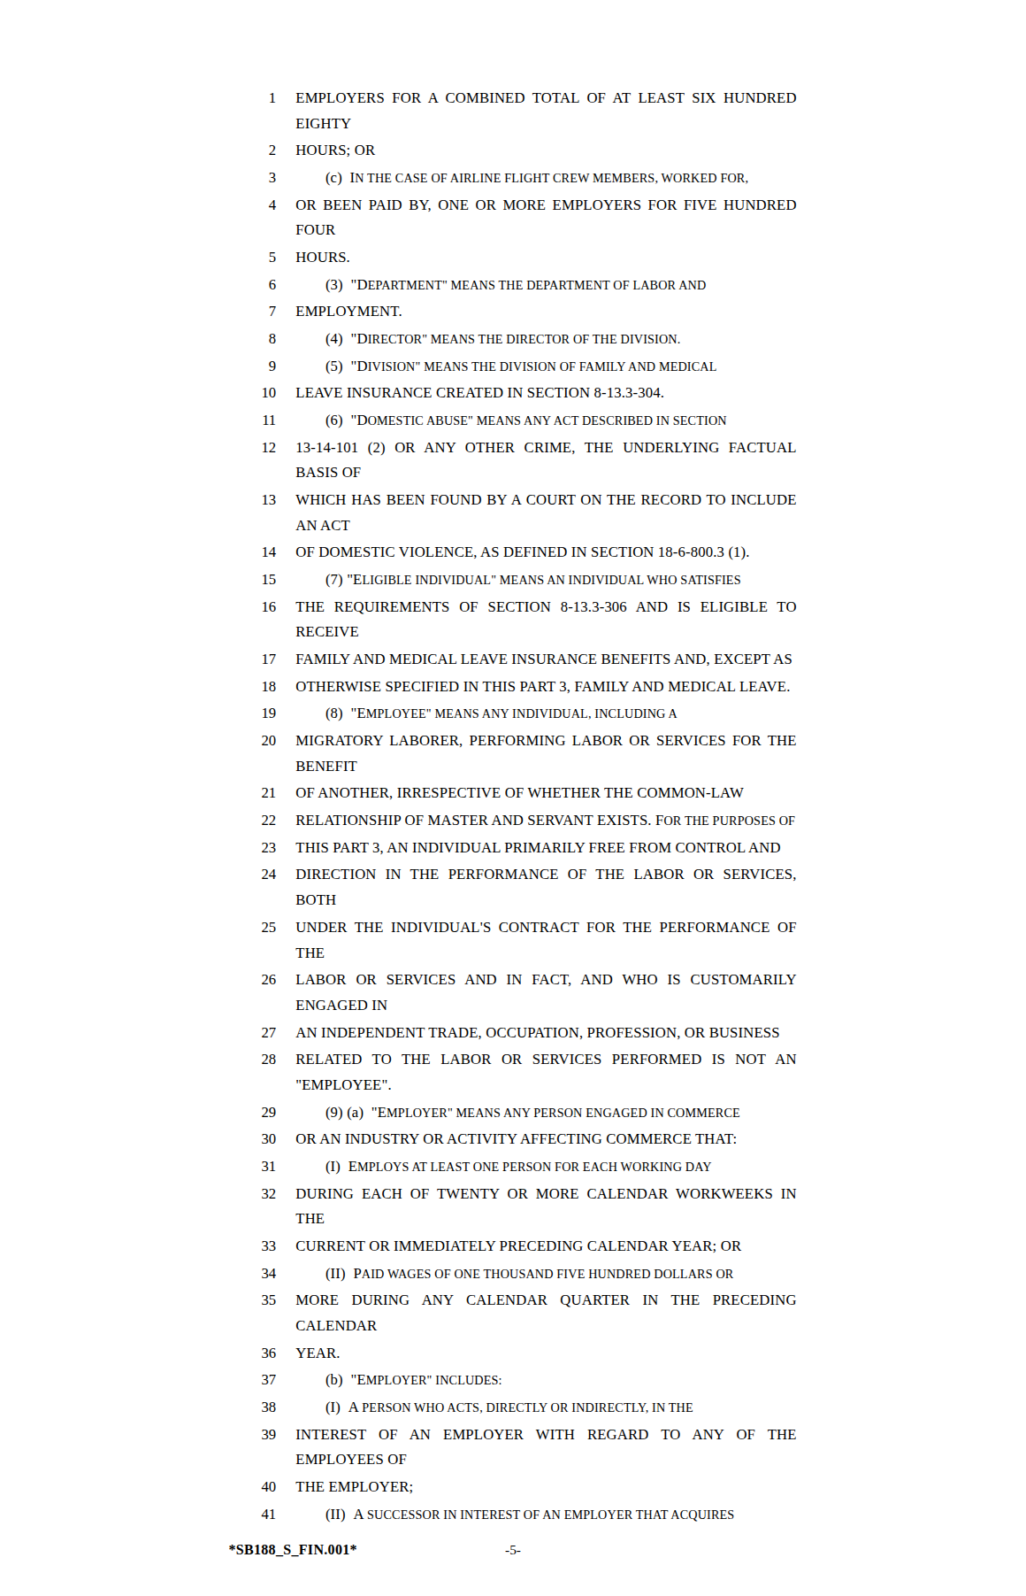| 1 | EMPLOYERS FOR A COMBINED TOTAL OF AT LEAST SIX HUNDRED EIGHTY |
| 2 | HOURS; OR |
| 3 | (c) I N THE CASE OF AIRLINE FLIGHT CREW MEMBERS, WORKED FOR, |
| 4 | OR BEEN PAID BY, ONE OR MORE EMPLOYERS FOR FIVE HUNDRED FOUR |
| 5 | HOURS. |
| 6 | (3) "D EPARTMENT" MEANS THE DEPARTMENT OF LABOR AND |
| 7 | EMPLOYMENT. |
| 8 | (4) "D IRECTOR" MEANS THE DIRECTOR OF THE DIVISION. |
| 9 | (5) "D IVISION" MEANS THE DIVISION OF FAMILY AND MEDICAL |
| 10 | LEAVE INSURANCE CREATED IN SECTION 8-13.3-304. |
| 11 | (6) "D OMESTIC ABUSE" MEANS ANY ACT DESCRIBED IN SECTION |
| 12 | 13-14-101 (2) OR ANY OTHER CRIME, THE UNDERLYING FACTUAL BASIS OF |
| 13 | WHICH HAS BEEN FOUND BY A COURT ON THE RECORD TO INCLUDE AN ACT |
| 14 | OF DOMESTIC VIOLENCE, AS DEFINED IN SECTION 18-6-800.3 (1). |
| 15 | (7) "E LIGIBLE INDIVIDUAL" MEANS AN INDIVIDUAL WHO SATISFIES |
| 16 | THE REQUIREMENTS OF SECTION 8-13.3-306 AND IS ELIGIBLE TO RECEIVE |
| 17 | FAMILY AND MEDICAL LEAVE INSURANCE BENEFITS AND, EXCEPT AS |
| 18 | OTHERWISE SPECIFIED IN THIS PART 3, FAMILY AND MEDICAL LEAVE. |
| 19 | (8) "E MPLOYEE" MEANS ANY INDIVIDUAL, INCLUDING A |
| 20 | MIGRATORY LABORER, PERFORMING LABOR OR SERVICES FOR THE BENEFIT |
| 21 | OF ANOTHER, IRRESPECTIVE OF WHETHER THE COMMON-LAW |
| 22 | RELATIONSHIP OF MASTER AND SERVANT EXISTS. F OR THE PURPOSES OF |
| 23 | THIS PART 3, AN INDIVIDUAL PRIMARILY FREE FROM CONTROL AND |
| 24 | DIRECTION IN THE PERFORMANCE OF THE LABOR OR SERVICES, BOTH |
| 25 | UNDER THE INDIVIDUAL'S CONTRACT FOR THE PERFORMANCE OF THE |
| 26 | LABOR OR SERVICES AND IN FACT, AND WHO IS CUSTOMARILY ENGAGED IN |
| 27 | AN INDEPENDENT TRADE, OCCUPATION, PROFESSION, OR BUSINESS |
| 28 | RELATED TO THE LABOR OR SERVICES PERFORMED IS NOT AN "EMPLOYEE". |
| 29 | (9) (a) "E MPLOYER" MEANS ANY PERSON ENGAGED IN COMMERCE |
| 30 | OR AN INDUSTRY OR ACTIVITY AFFECTING COMMERCE THAT: |
| 31 | (I) E MPLOYS AT LEAST ONE PERSON FOR EACH WORKING DAY |
| 32 | DURING EACH OF TWENTY OR MORE CALENDAR WORKWEEKS IN THE |
| 33 | CURRENT OR IMMEDIATELY PRECEDING CALENDAR YEAR; OR |
| 34 | (II) P AID WAGES OF ONE THOUSAND FIVE HUNDRED DOLLARS OR |
| 35 | MORE DURING ANY CALENDAR QUARTER IN THE PRECEDING CALENDAR |
| 36 | YEAR. |
| 37 | (b) "E MPLOYER" INCLUDES: |
| 38 | (I) A PERSON WHO ACTS, DIRECTLY OR INDIRECTLY, IN THE |
| 39 | INTEREST OF AN EMPLOYER WITH REGARD TO ANY OF THE EMPLOYEES OF |
| 40 | THE EMPLOYER; |
| 41 | (II) A SUCCESSOR IN INTEREST OF AN EMPLOYER THAT ACQUIRES |
*SB188_S_FIN.001* -5-